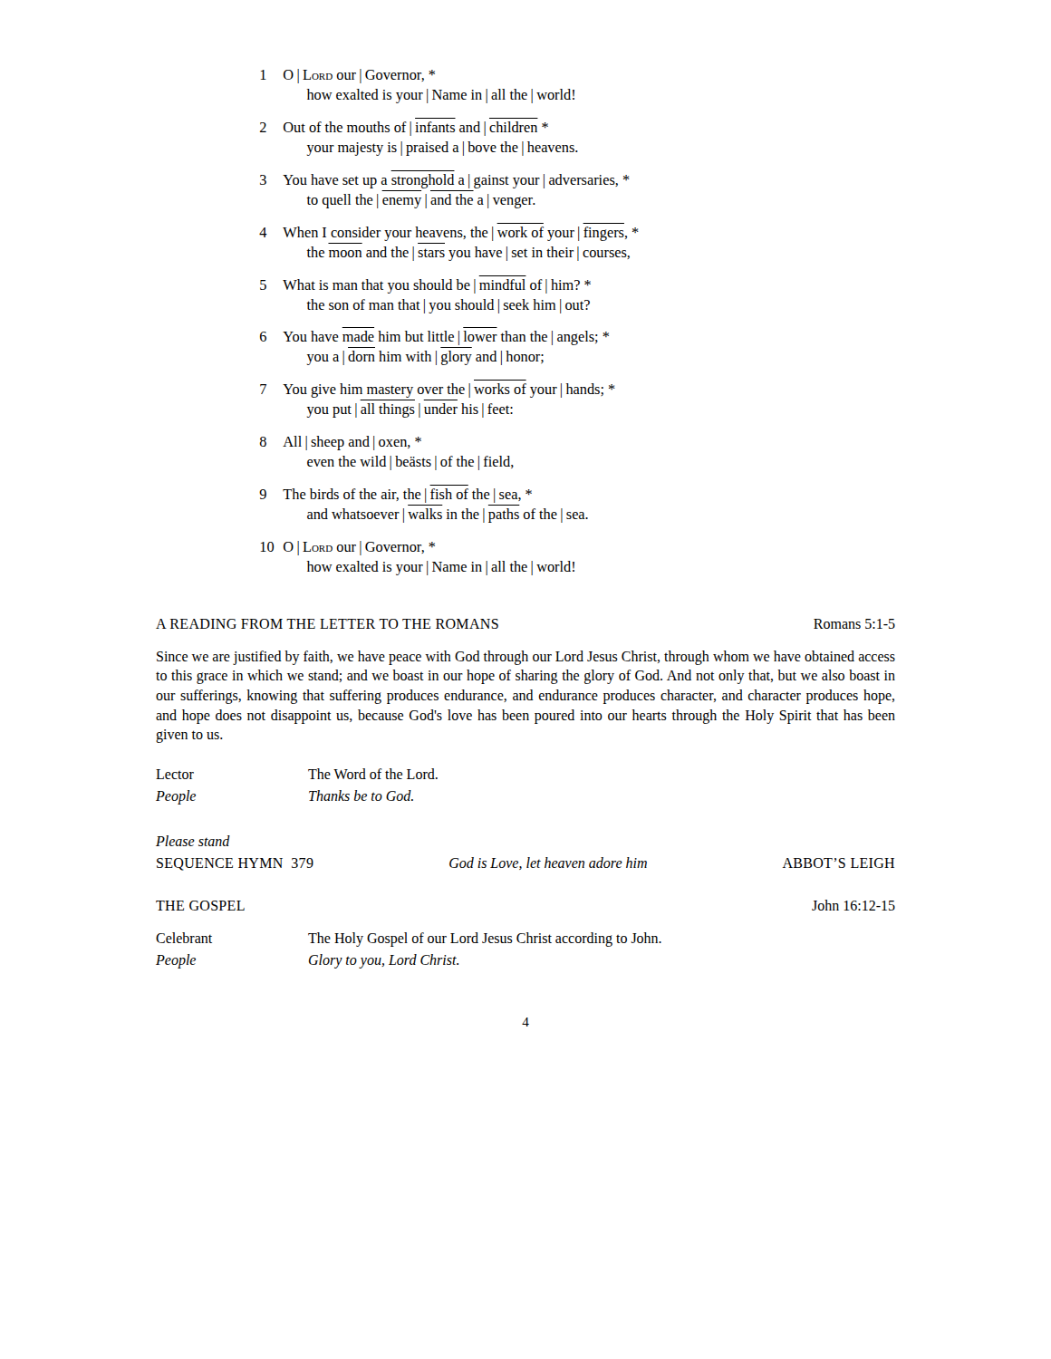1 O | Lord our | Governor, * how exalted is your | Name in | all the | world!
2 Out of the mouths of | infants and | children * your majesty is | praised a | bove the | heavens.
3 You have set up a stronghold a | gainst your | adversaries, * to quell the | enemy | and the a | venger.
4 When I consider your heavens, the | work of your | fingers, * the moon and the | stars you have | set in their | courses,
5 What is man that you should be | mindful of | him? * the son of man that | you should | seek him | out?
6 You have made him but little | lower than the | angels; * you a | dorn him with | glory and | honor;
7 You give him mastery over the | works of your | hands; * you put | all things | under his | feet:
8 All | sheep and | oxen, * even the wild | beästs | of the | field,
9 The birds of the air, the | fish of the | sea, * and whatsoever | walks in the | paths of the | sea.
10 O | Lord our | Governor, * how exalted is your | Name in | all the | world!
A Reading from the Letter to the Romans Romans 5:1-5
Since we are justified by faith, we have peace with God through our Lord Jesus Christ, through whom we have obtained access to this grace in which we stand; and we boast in our hope of sharing the glory of God. And not only that, but we also boast in our sufferings, knowing that suffering produces endurance, and endurance produces character, and character produces hope, and hope does not disappoint us, because God's love has been poured into our hearts through the Holy Spirit that has been given to us.
| Lector | The Word of the Lord. |
| People | Thanks be to God. |
Please stand
Sequence Hymn 379 God is Love, let heaven adore him Abbot’s Leigh
The Gospel John 16:12-15
| Celebrant | The Holy Gospel of our Lord Jesus Christ according to John. |
| People | Glory to you, Lord Christ. |
4